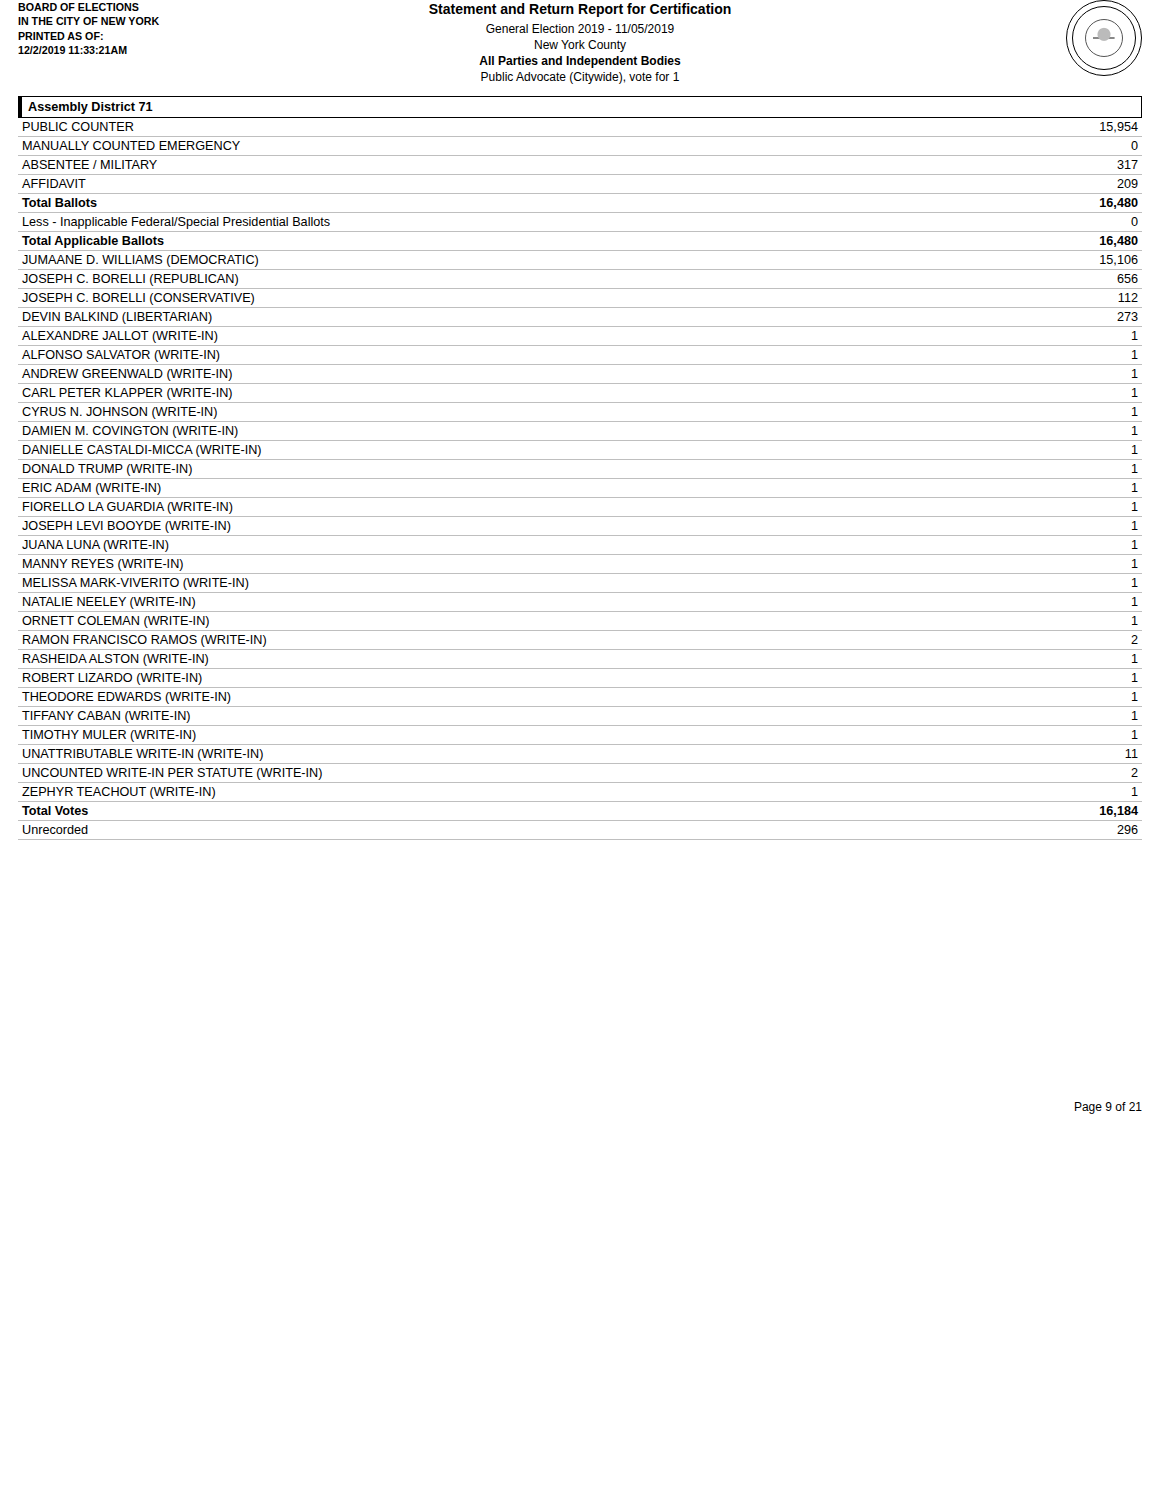BOARD OF ELECTIONS
IN THE CITY OF NEW YORK
PRINTED AS OF:
12/2/2019 11:33:21AM
Statement and Return Report for Certification
General Election 2019 - 11/05/2019
New York County
All Parties and Independent Bodies
Public Advocate (Citywide), vote for 1
Assembly District 71
| PUBLIC COUNTER | 15,954 |
| MANUALLY COUNTED EMERGENCY | 0 |
| ABSENTEE / MILITARY | 317 |
| AFFIDAVIT | 209 |
| Total Ballots | 16,480 |
| Less - Inapplicable Federal/Special Presidential Ballots | 0 |
| Total Applicable Ballots | 16,480 |
| JUMAANE D. WILLIAMS (DEMOCRATIC) | 15,106 |
| JOSEPH C. BORELLI (REPUBLICAN) | 656 |
| JOSEPH C. BORELLI (CONSERVATIVE) | 112 |
| DEVIN BALKIND (LIBERTARIAN) | 273 |
| ALEXANDRE JALLOT (WRITE-IN) | 1 |
| ALFONSO SALVATOR (WRITE-IN) | 1 |
| ANDREW GREENWALD (WRITE-IN) | 1 |
| CARL PETER KLAPPER (WRITE-IN) | 1 |
| CYRUS N. JOHNSON (WRITE-IN) | 1 |
| DAMIEN M. COVINGTON (WRITE-IN) | 1 |
| DANIELLE CASTALDI-MICCA (WRITE-IN) | 1 |
| DONALD TRUMP (WRITE-IN) | 1 |
| ERIC ADAM (WRITE-IN) | 1 |
| FIORELLO LA GUARDIA (WRITE-IN) | 1 |
| JOSEPH LEVI BOOYDE (WRITE-IN) | 1 |
| JUANA LUNA (WRITE-IN) | 1 |
| MANNY REYES (WRITE-IN) | 1 |
| MELISSA MARK-VIVERITO (WRITE-IN) | 1 |
| NATALIE NEELEY (WRITE-IN) | 1 |
| ORNETT COLEMAN (WRITE-IN) | 1 |
| RAMON FRANCISCO RAMOS (WRITE-IN) | 2 |
| RASHEIDA ALSTON (WRITE-IN) | 1 |
| ROBERT LIZARDO (WRITE-IN) | 1 |
| THEODORE EDWARDS (WRITE-IN) | 1 |
| TIFFANY CABAN (WRITE-IN) | 1 |
| TIMOTHY MULER (WRITE-IN) | 1 |
| UNATTRIBUTABLE WRITE-IN (WRITE-IN) | 11 |
| UNCOUNTED WRITE-IN PER STATUTE (WRITE-IN) | 2 |
| ZEPHYR TEACHOUT (WRITE-IN) | 1 |
| Total Votes | 16,184 |
| Unrecorded | 296 |
Page 9 of 21